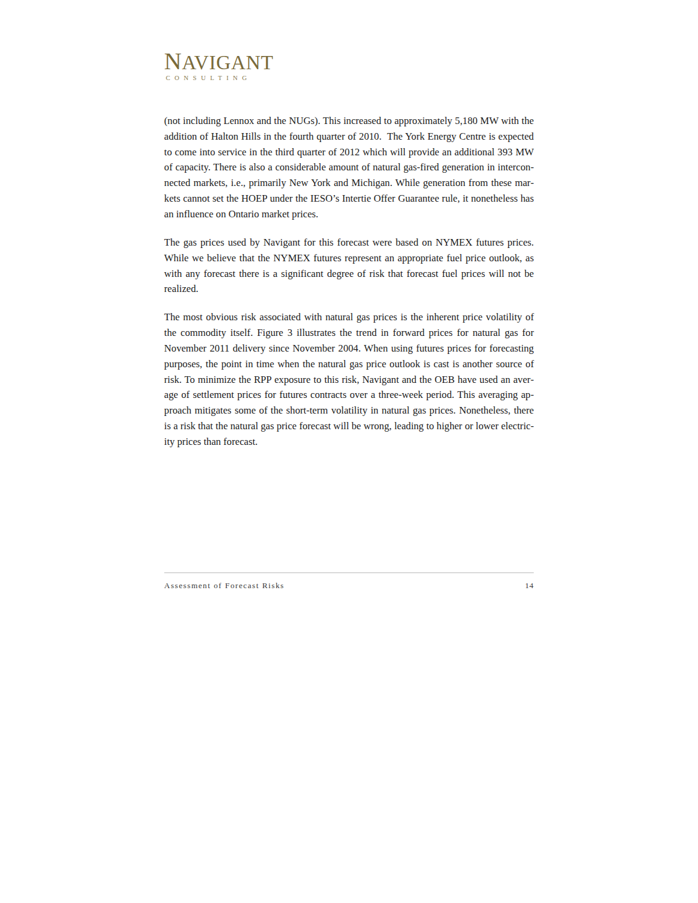NAVIGANT
Consulting
(not including Lennox and the NUGs). This increased to approximately 5,180 MW with the addition of Halton Hills in the fourth quarter of 2010. The York Energy Centre is expected to come into service in the third quarter of 2012 which will provide an additional 393 MW of capacity. There is also a considerable amount of natural gas-fired generation in interconnected markets, i.e., primarily New York and Michigan. While generation from these markets cannot set the HOEP under the IESO’s Intertie Offer Guarantee rule, it nonetheless has an influence on Ontario market prices.
The gas prices used by Navigant for this forecast were based on NYMEX futures prices. While we believe that the NYMEX futures represent an appropriate fuel price outlook, as with any forecast there is a significant degree of risk that forecast fuel prices will not be realized.
The most obvious risk associated with natural gas prices is the inherent price volatility of the commodity itself. Figure 3 illustrates the trend in forward prices for natural gas for November 2011 delivery since November 2004. When using futures prices for forecasting purposes, the point in time when the natural gas price outlook is cast is another source of risk. To minimize the RPP exposure to this risk, Navigant and the OEB have used an average of settlement prices for futures contracts over a three-week period. This averaging approach mitigates some of the short-term volatility in natural gas prices. Nonetheless, there is a risk that the natural gas price forecast will be wrong, leading to higher or lower electricity prices than forecast.
Assessment of Forecast Risks
14